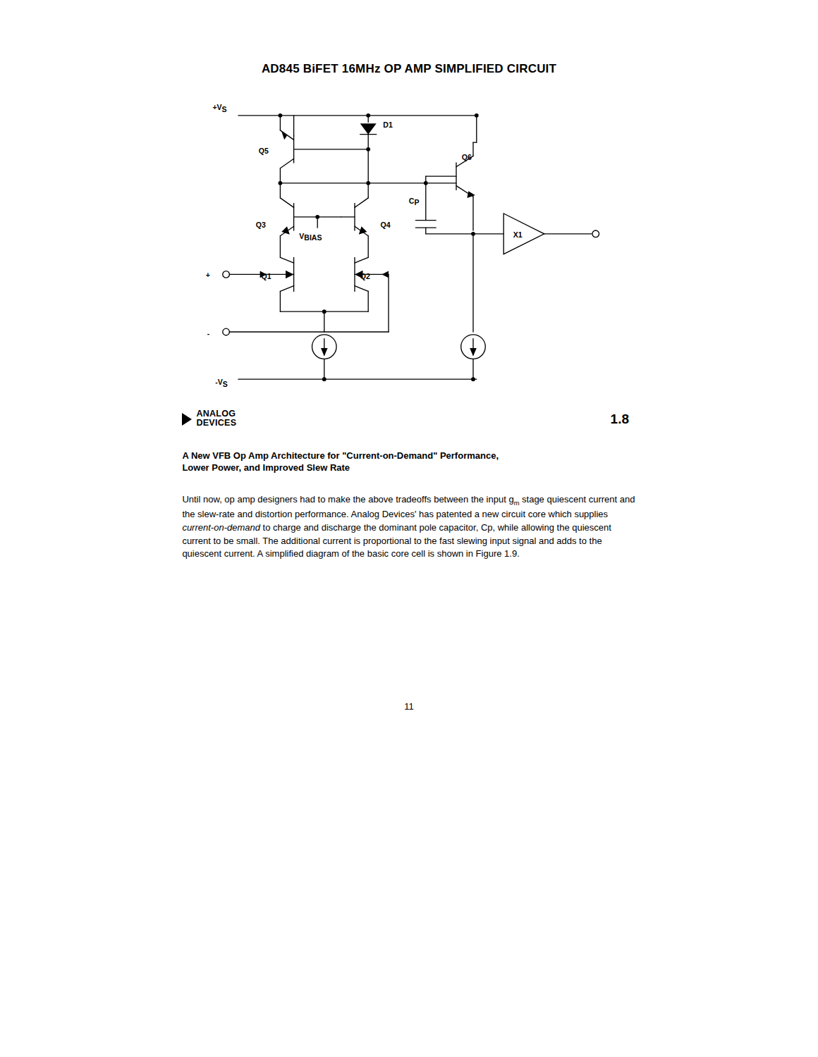AD845 BiFET 16MHz OP AMP SIMPLIFIED CIRCUIT
+VS -VS Q5 D1 Q3 Q4 VBIAS Q1 Q2 Q6 CP X1 + -
ANALOG
DEVICES
1.8
A New VFB Op Amp Architecture for "Current-on-Demand" Performance,
Lower Power, and Improved Slew Rate
Until now, op amp designers had to make the above tradeoffs between the input gm stage quiescent current and the slew-rate and distortion performance. Analog Devices' has patented a new circuit core which supplies current-on-demand to charge and discharge the dominant pole capacitor, Cp, while allowing the quiescent current to be small. The additional current is proportional to the fast slewing input signal and adds to the quiescent current. A simplified diagram of the basic core cell is shown in Figure 1.9.
11